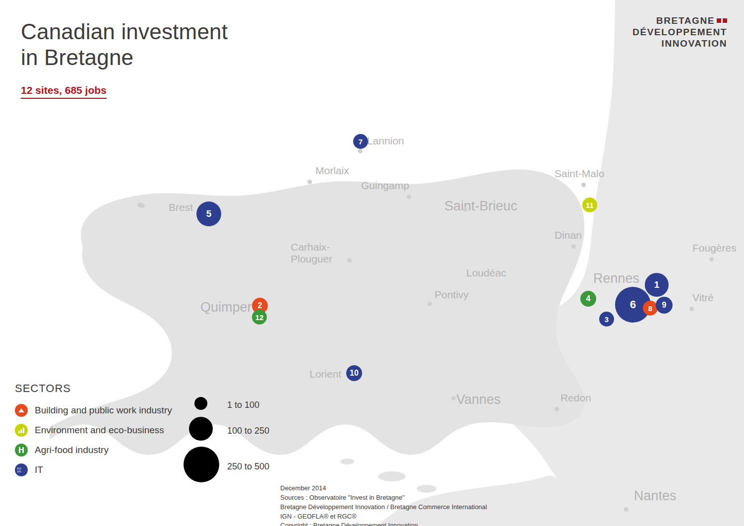Bretagne region outline
Canadian investment
in Bretagne
12 sites, 685 jobs
BRETAGNE
DÉVELOPPEMENT
INNOVATION
Lannion Morlaix Guingamp Saint-Malo Saint-Brieuc Brest Dinan Fougères Carhaix-
Plouguer Loudéac Rennes Pontivy Vitré Quimper Lorient Vannes Redon Nantes
7
11
5
1
4
2
6
8
9
12
3
10
SECTORS
Building and public work industry
Environment and eco-business
Agri-food industry
011 101 IT
1 to 100
100 to 250
250 to 500
December 2014
Sources : Observatoire "Invest in Bretagne"
Bretagne Développement Innovation / Bretagne Commerce International
IGN - GEOFLA® et RGC®
Copyright : Bretagne Développement Innovation